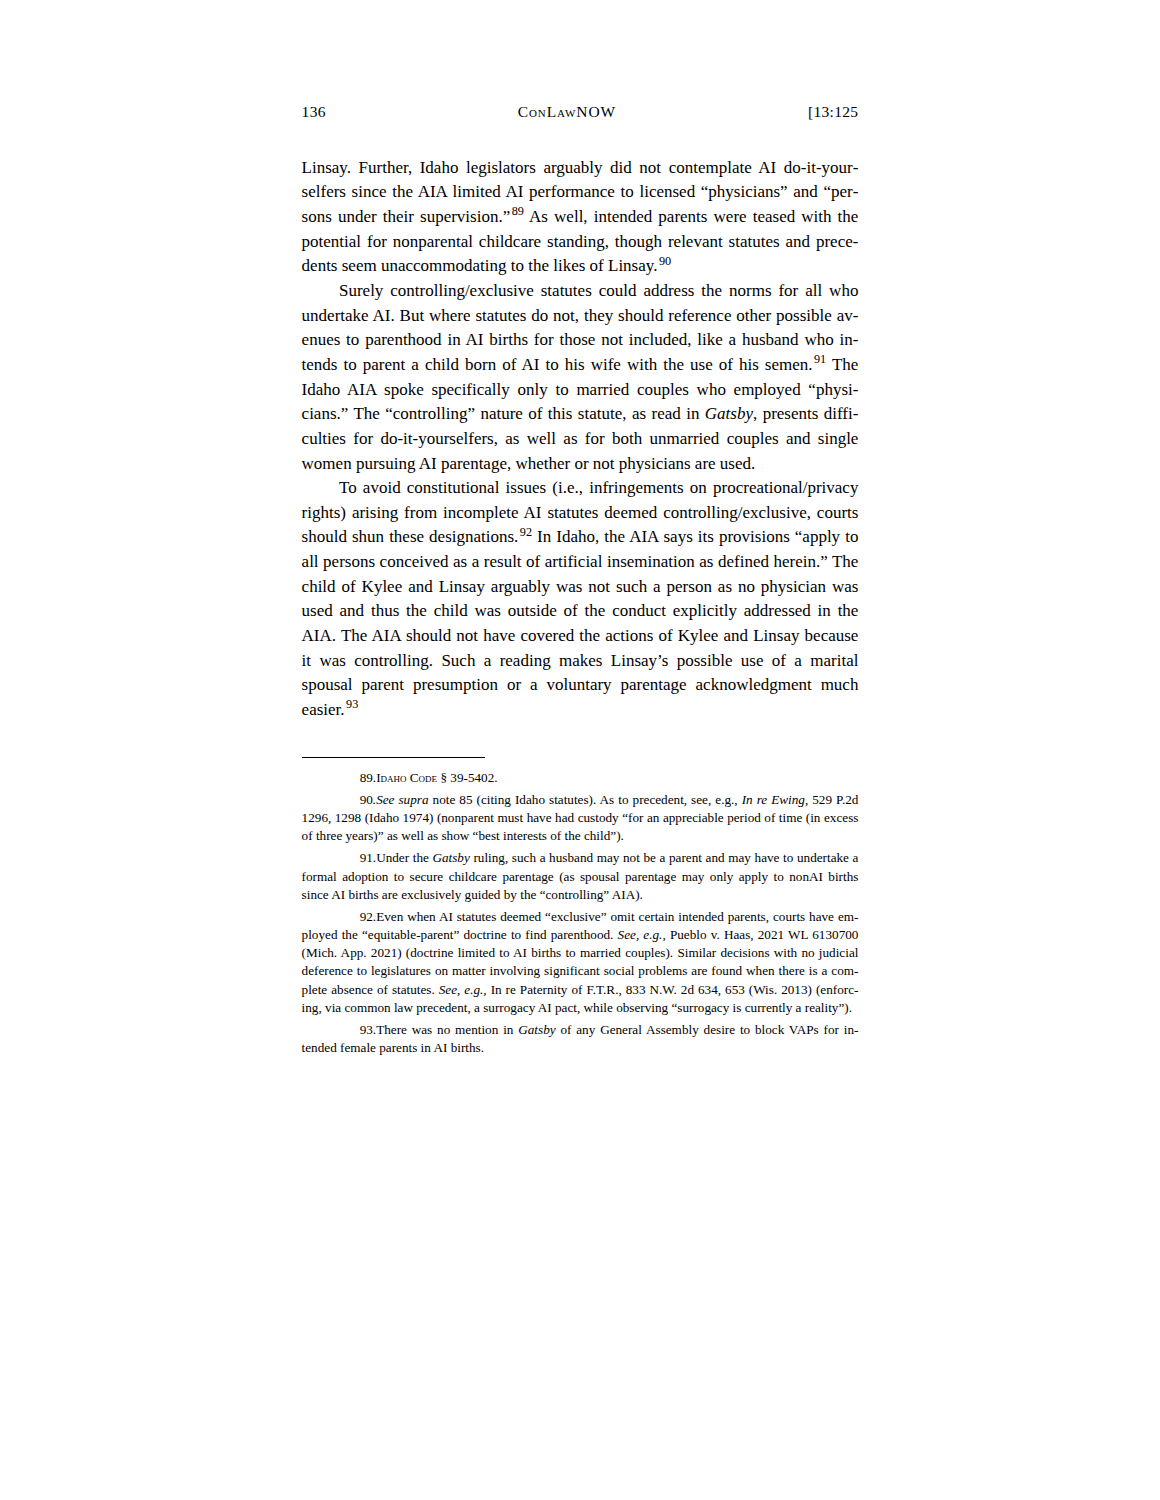136 ConLawNOW [13:125
Linsay. Further, Idaho legislators arguably did not contemplate AI do-it-yourselfers since the AIA limited AI performance to licensed “physicians” and “persons under their supervision.”89 As well, intended parents were teased with the potential for nonparental childcare standing, though relevant statutes and precedents seem unaccommodating to the likes of Linsay.90
Surely controlling/exclusive statutes could address the norms for all who undertake AI. But where statutes do not, they should reference other possible avenues to parenthood in AI births for those not included, like a husband who intends to parent a child born of AI to his wife with the use of his semen.91 The Idaho AIA spoke specifically only to married couples who employed “physicians.” The “controlling” nature of this statute, as read in Gatsby, presents difficulties for do-it-yourselfers, as well as for both unmarried couples and single women pursuing AI parentage, whether or not physicians are used.
To avoid constitutional issues (i.e., infringements on procreational/privacy rights) arising from incomplete AI statutes deemed controlling/exclusive, courts should shun these designations.92 In Idaho, the AIA says its provisions “apply to all persons conceived as a result of artificial insemination as defined herein.” The child of Kylee and Linsay arguably was not such a person as no physician was used and thus the child was outside of the conduct explicitly addressed in the AIA. The AIA should not have covered the actions of Kylee and Linsay because it was controlling. Such a reading makes Linsay’s possible use of a marital spousal parent presumption or a voluntary parentage acknowledgment much easier.93
89. Idaho Code § 39-5402.
90. See supra note 85 (citing Idaho statutes). As to precedent, see, e.g., In re Ewing, 529 P.2d 1296, 1298 (Idaho 1974) (nonparent must have had custody “for an appreciable period of time (in excess of three years)” as well as show “best interests of the child”).
91. Under the Gatsby ruling, such a husband may not be a parent and may have to undertake a formal adoption to secure childcare parentage (as spousal parentage may only apply to nonAI births since AI births are exclusively guided by the “controlling” AIA).
92. Even when AI statutes deemed “exclusive” omit certain intended parents, courts have employed the “equitable-parent” doctrine to find parenthood. See, e.g., Pueblo v. Haas, 2021 WL 6130700 (Mich. App. 2021) (doctrine limited to AI births to married couples). Similar decisions with no judicial deference to legislatures on matter involving significant social problems are found when there is a complete absence of statutes. See, e.g., In re Paternity of F.T.R., 833 N.W. 2d 634, 653 (Wis. 2013) (enforcing, via common law precedent, a surrogacy AI pact, while observing “surrogacy is currently a reality”).
93. There was no mention in Gatsby of any General Assembly desire to block VAPs for intended female parents in AI births.